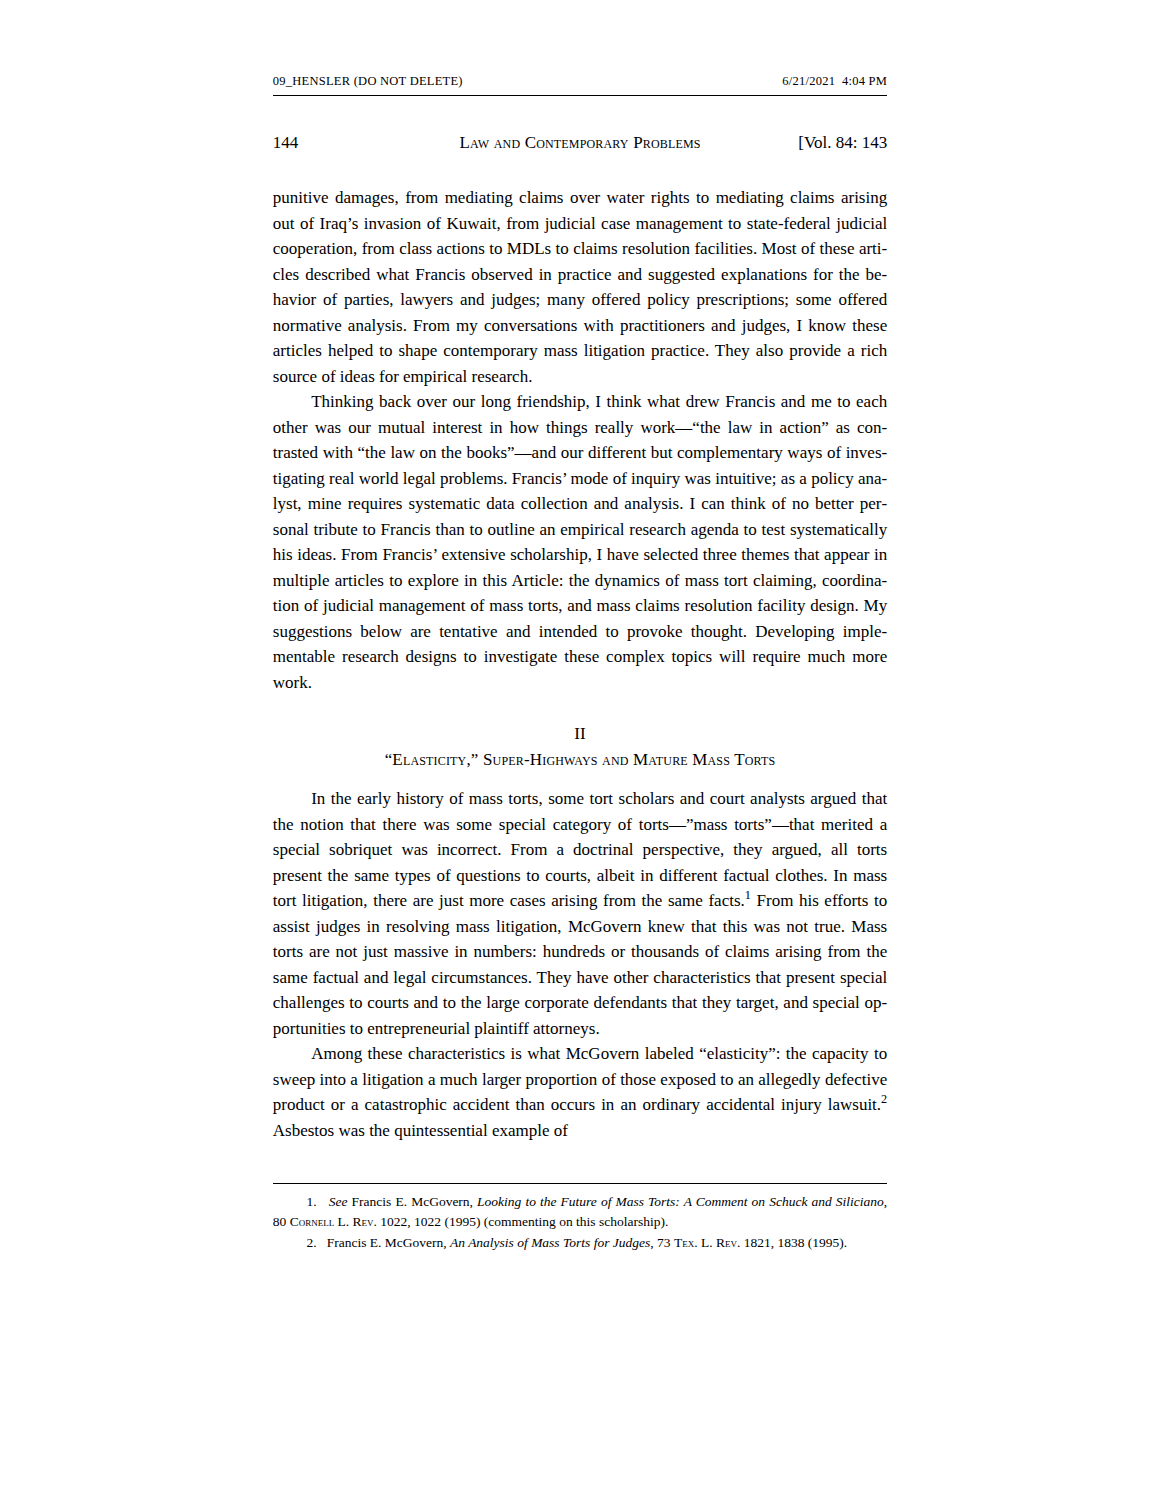09_HENSLER (DO NOT DELETE) 6/21/2021 4:04 PM
144
Law and Contemporary Problems
[Vol. 84: 143
punitive damages, from mediating claims over water rights to mediating claims arising out of Iraq’s invasion of Kuwait, from judicial case management to state-federal judicial cooperation, from class actions to MDLs to claims resolution facilities. Most of these articles described what Francis observed in practice and suggested explanations for the behavior of parties, lawyers and judges; many offered policy prescriptions; some offered normative analysis. From my conversations with practitioners and judges, I know these articles helped to shape contemporary mass litigation practice. They also provide a rich source of ideas for empirical research.
Thinking back over our long friendship, I think what drew Francis and me to each other was our mutual interest in how things really work—“the law in action” as contrasted with “the law on the books”—and our different but complementary ways of investigating real world legal problems. Francis’ mode of inquiry was intuitive; as a policy analyst, mine requires systematic data collection and analysis. I can think of no better personal tribute to Francis than to outline an empirical research agenda to test systematically his ideas. From Francis’ extensive scholarship, I have selected three themes that appear in multiple articles to explore in this Article: the dynamics of mass tort claiming, coordination of judicial management of mass torts, and mass claims resolution facility design. My suggestions below are tentative and intended to provoke thought. Developing implementable research designs to investigate these complex topics will require much more work.
II
“Elasticity,” Super-Highways and Mature Mass Torts
In the early history of mass torts, some tort scholars and court analysts argued that the notion that there was some special category of torts—”mass torts”—that merited a special sobriquet was incorrect. From a doctrinal perspective, they argued, all torts present the same types of questions to courts, albeit in different factual clothes. In mass tort litigation, there are just more cases arising from the same facts.1 From his efforts to assist judges in resolving mass litigation, McGovern knew that this was not true. Mass torts are not just massive in numbers: hundreds or thousands of claims arising from the same factual and legal circumstances. They have other characteristics that present special challenges to courts and to the large corporate defendants that they target, and special opportunities to entrepreneurial plaintiff attorneys.
Among these characteristics is what McGovern labeled “elasticity”: the capacity to sweep into a litigation a much larger proportion of those exposed to an allegedly defective product or a catastrophic accident than occurs in an ordinary accidental injury lawsuit.2 Asbestos was the quintessential example of
1. See Francis E. McGovern, Looking to the Future of Mass Torts: A Comment on Schuck and Siliciano, 80 Cornell L. Rev. 1022, 1022 (1995) (commenting on this scholarship).
2. Francis E. McGovern, An Analysis of Mass Torts for Judges, 73 Tex. L. Rev. 1821, 1838 (1995).